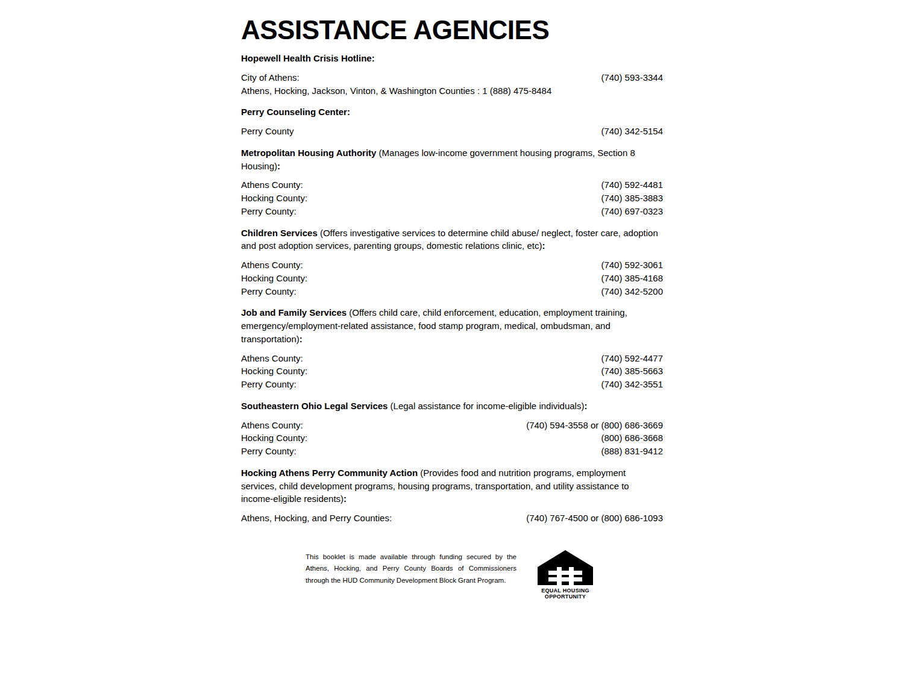ASSISTANCE AGENCIES
Hopewell Health Crisis Hotline:
| City of Athens: | (740) 593-3344 |
| Athens, Hocking, Jackson, Vinton, & Washington Counties : 1 (888) 475-8484 | |
Perry Counseling Center:
| Perry County | (740) 342-5154 |
Metropolitan Housing Authority (Manages low-income government housing programs, Section 8 Housing):
| Athens County: | (740) 592-4481 |
| Hocking County: | (740) 385-3883 |
| Perry County: | (740) 697-0323 |
Children Services (Offers investigative services to determine child abuse/ neglect, foster care, adoption and post adoption services, parenting groups, domestic relations clinic, etc):
| Athens County: | (740) 592-3061 |
| Hocking County: | (740) 385-4168 |
| Perry County: | (740) 342-5200 |
Job and Family Services (Offers child care, child enforcement, education, employment training, emergency/employment-related assistance, food stamp program, medical, ombudsman, and transportation):
| Athens County: | (740) 592-4477 |
| Hocking County: | (740) 385-5663 |
| Perry County: | (740) 342-3551 |
Southeastern Ohio Legal Services (Legal assistance for income-eligible individuals):
| Athens County: | (740) 594-3558 or (800) 686-3669 |
| Hocking County: | (800) 686-3668 |
| Perry County: | (888) 831-9412 |
Hocking Athens Perry Community Action (Provides food and nutrition programs, employment services, child development programs, housing programs, transportation, and utility assistance to income-eligible residents):
| Athens, Hocking, and Perry Counties: | (740) 767-4500 or (800) 686-1093 |
This booklet is made available through funding secured by the Athens, Hocking, and Perry County Boards of Commissioners through the HUD Community Development Block Grant Program.
EQUAL HOUSING
OPPORTUNITY